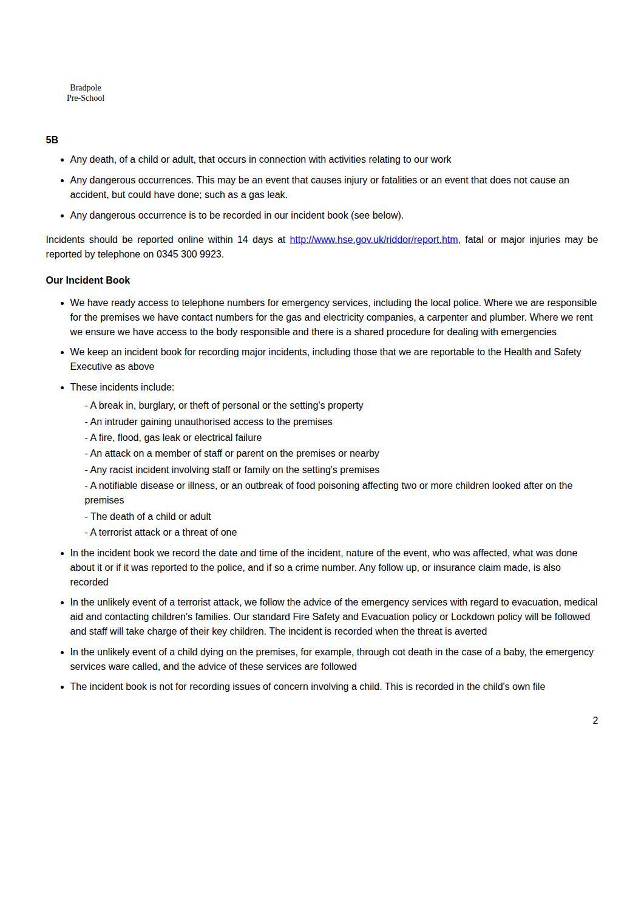5B
Any death, of a child or adult, that occurs in connection with activities relating to our work
Any dangerous occurrences. This may be an event that causes injury or fatalities or an event that does not cause an accident, but could have done; such as a gas leak.
Any dangerous occurrence is to be recorded in our incident book (see below).
Incidents should be reported online within 14 days at http://www.hse.gov.uk/riddor/report.htm, fatal or major injuries may be reported by telephone on 0345 300 9923.
Our Incident Book
We have ready access to telephone numbers for emergency services, including the local police. Where we are responsible for the premises we have contact numbers for the gas and electricity companies, a carpenter and plumber. Where we rent we ensure we have access to the body responsible and there is a shared procedure for dealing with emergencies
We keep an incident book for recording major incidents, including those that we are reportable to the Health and Safety Executive as above
These incidents include:
A break in, burglary, or theft of personal or the setting's property
An intruder gaining unauthorised access to the premises
A fire, flood, gas leak or electrical failure
An attack on a member of staff or parent on the premises or nearby
Any racist incident involving staff or family on the setting's premises
A notifiable disease or illness, or an outbreak of food poisoning affecting two or more children looked after on the premises
The death of a child or adult
A terrorist attack or a threat of one
In the incident book we record the date and time of the incident, nature of the event, who was affected, what was done about it or if it was reported to the police, and if so a crime number. Any follow up, or insurance claim made, is also recorded
In the unlikely event of a terrorist attack, we follow the advice of the emergency services with regard to evacuation, medical aid and contacting children's families. Our standard Fire Safety and Evacuation policy or Lockdown policy will be followed and staff will take charge of their key children. The incident is recorded when the threat is averted
In the unlikely event of a child dying on the premises, for example, through cot death in the case of a baby, the emergency services ware called, and the advice of these services are followed
The incident book is not for recording issues of concern involving a child. This is recorded in the child's own file
2